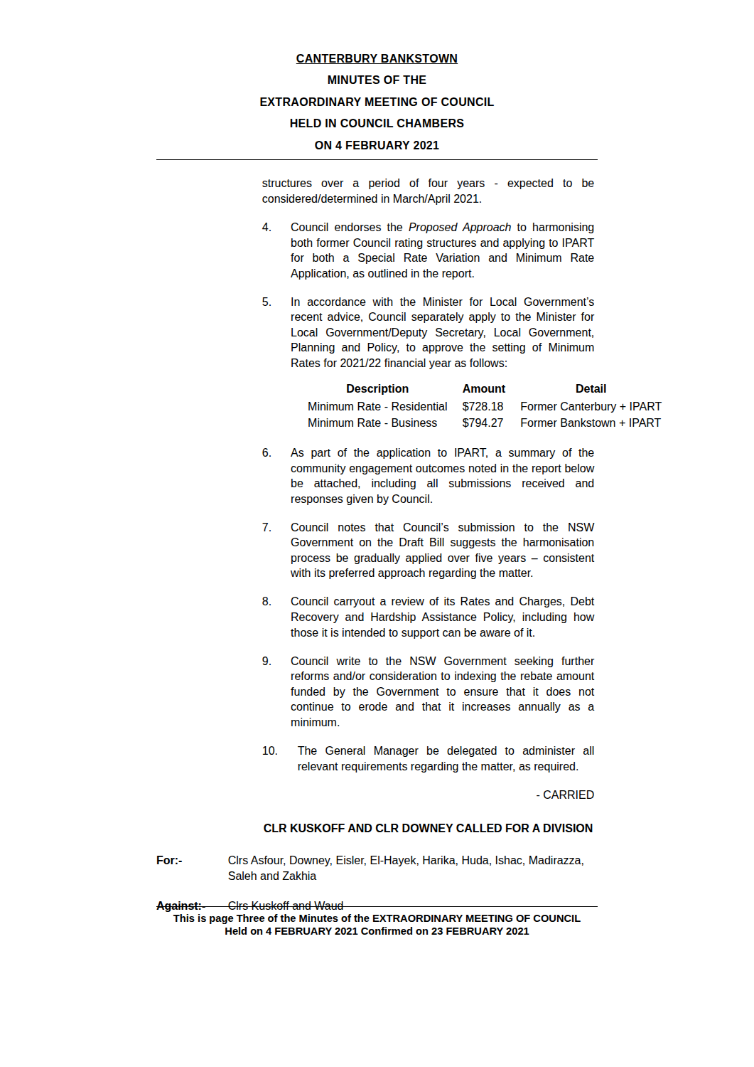CANTERBURY BANKSTOWN
MINUTES OF THE
EXTRAORDINARY MEETING OF COUNCIL
HELD IN COUNCIL CHAMBERS
ON 4 FEBRUARY 2021
structures over a period of four years - expected to be considered/determined in March/April 2021.
4. Council endorses the Proposed Approach to harmonising both former Council rating structures and applying to IPART for both a Special Rate Variation and Minimum Rate Application, as outlined in the report.
5. In accordance with the Minister for Local Government’s recent advice, Council separately apply to the Minister for Local Government/Deputy Secretary, Local Government, Planning and Policy, to approve the setting of Minimum Rates for 2021/22 financial year as follows:
| Description | Amount | Detail |
| --- | --- | --- |
| Minimum Rate - Residential | $728.18 | Former Canterbury + IPART |
| Minimum Rate - Business | $794.27 | Former Bankstown + IPART |
6. As part of the application to IPART, a summary of the community engagement outcomes noted in the report below be attached, including all submissions received and responses given by Council.
7. Council notes that Council’s submission to the NSW Government on the Draft Bill suggests the harmonisation process be gradually applied over five years – consistent with its preferred approach regarding the matter.
8. Council carryout a review of its Rates and Charges, Debt Recovery and Hardship Assistance Policy, including how those it is intended to support can be aware of it.
9. Council write to the NSW Government seeking further reforms and/or consideration to indexing the rebate amount funded by the Government to ensure that it does not continue to erode and that it increases annually as a minimum.
10. The General Manager be delegated to administer all relevant requirements regarding the matter, as required.
- CARRIED
CLR KUSKOFF AND CLR DOWNEY CALLED FOR A DIVISION
For:-
Clrs Asfour, Downey, Eisler, El-Hayek, Harika, Huda, Ishac, Madirazza, Saleh and Zakhia
Against:-
Clrs Kuskoff and Waud
This is page Three of the Minutes of the EXTRAORDINARY MEETING OF COUNCIL
Held on 4 FEBRUARY 2021 Confirmed on 23 FEBRUARY 2021